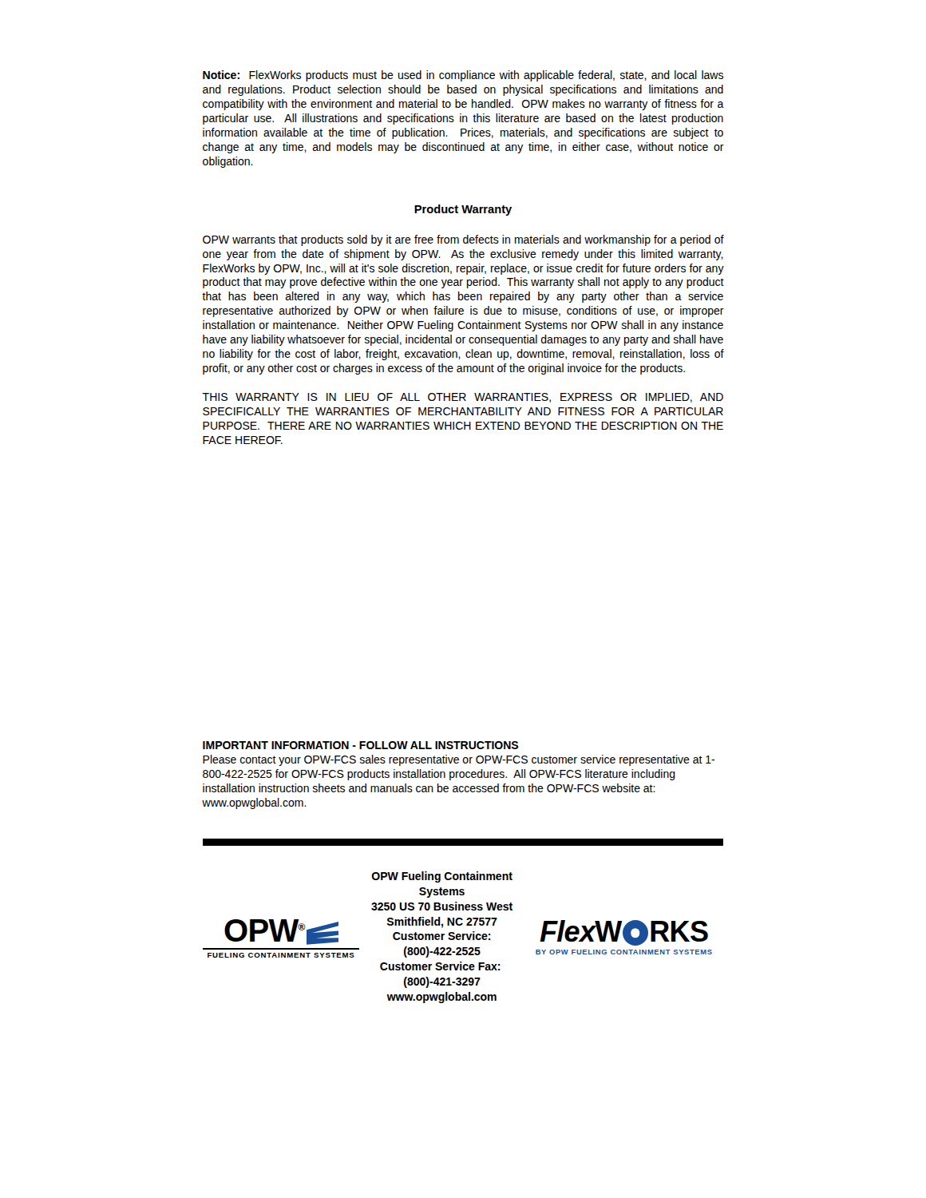Notice: FlexWorks products must be used in compliance with applicable federal, state, and local laws and regulations. Product selection should be based on physical specifications and limitations and compatibility with the environment and material to be handled. OPW makes no warranty of fitness for a particular use. All illustrations and specifications in this literature are based on the latest production information available at the time of publication. Prices, materials, and specifications are subject to change at any time, and models may be discontinued at any time, in either case, without notice or obligation.
Product Warranty
OPW warrants that products sold by it are free from defects in materials and workmanship for a period of one year from the date of shipment by OPW. As the exclusive remedy under this limited warranty, FlexWorks by OPW, Inc., will at it's sole discretion, repair, replace, or issue credit for future orders for any product that may prove defective within the one year period. This warranty shall not apply to any product that has been altered in any way, which has been repaired by any party other than a service representative authorized by OPW or when failure is due to misuse, conditions of use, or improper installation or maintenance. Neither OPW Fueling Containment Systems nor OPW shall in any instance have any liability whatsoever for special, incidental or consequential damages to any party and shall have no liability for the cost of labor, freight, excavation, clean up, downtime, removal, reinstallation, loss of profit, or any other cost or charges in excess of the amount of the original invoice for the products.
THIS WARRANTY IS IN LIEU OF ALL OTHER WARRANTIES, EXPRESS OR IMPLIED, AND SPECIFICALLY THE WARRANTIES OF MERCHANTABILITY AND FITNESS FOR A PARTICULAR PURPOSE. THERE ARE NO WARRANTIES WHICH EXTEND BEYOND THE DESCRIPTION ON THE FACE HEREOF.
IMPORTANT INFORMATION - FOLLOW ALL INSTRUCTIONS
Please contact your OPW-FCS sales representative or OPW-FCS customer service representative at 1-800-422-2525 for OPW-FCS products installation procedures. All OPW-FCS literature including installation instruction sheets and manuals can be accessed from the OPW-FCS website at: www.opwglobal.com.
OPW®
FUELING CONTAINMENT SYSTEMS
OPW Fueling Containment Systems
3250 US 70 Business West
Smithfield, NC 27577
Customer Service: (800)-422-2525
Customer Service Fax: (800)-421-3297
www.opwglobal.com
Flex W RKS
BY OPW FUELING CONTAINMENT SYSTEMS